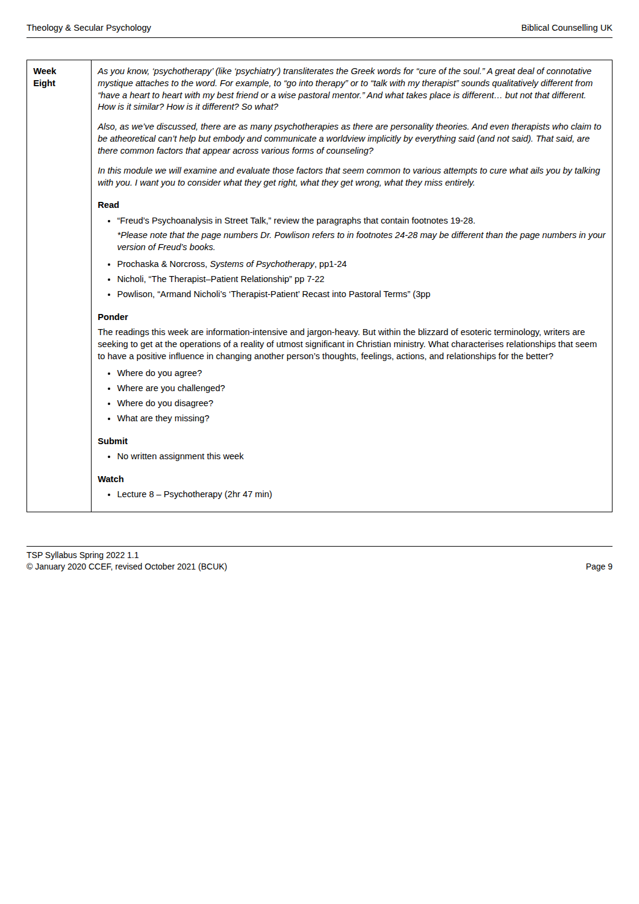Theology & Secular Psychology Biblical Counselling UK
| Week Eight | As you know, ‘psychotherapy’ (like ‘psychiatry’) transliterates the Greek words for “cure of the soul.” A great deal of connotative mystique attaches to the word. For example, to “go into therapy” or to “talk with my therapist” sounds qualitatively different from “have a heart to heart with my best friend or a wise pastoral mentor.” And what takes place is different… but not that different. How is it similar? How is it different? So what? Also, as we’ve discussed, there are as many psychotherapies as there are personality theories. And even therapists who claim to be atheoretical can’t help but embody and communicate a worldview implicitly by everything said (and not said). That said, are there common factors that appear across various forms of counseling? In this module we will examine and evaluate those factors that seem common to various attempts to cure what ails you by talking with you. I want you to consider what they get right, what they get wrong, what they miss entirely. Read “Freud’s Psychoanalysis in Street Talk,” review the paragraphs that contain footnotes 19-28. *Please note that the page numbers Dr. Powlison refers to in footnotes 24-28 may be different than the page numbers in your version of Freud’s books. Prochaska & Norcross, Systems of Psychotherapy , pp1-24 Nicholi, “The Therapist–Patient Relationship” pp 7-22 Powlison, “Armand Nicholi’s ‘Therapist-Patient’ Recast into Pastoral Terms” (3pp Ponder The readings this week are information-intensive and jargon-heavy. But within the blizzard of esoteric terminology, writers are seeking to get at the operations of a reality of utmost significant in Christian ministry. What characterises relationships that seem to have a positive influence in changing another person’s thoughts, feelings, actions, and relationships for the better? Where do you agree? Where are you challenged? Where do you disagree? What are they missing? Submit No written assignment this week Watch Lecture 8 – Psychotherapy (2hr 47 min) |
TSP Syllabus Spring 2022 1.1
© January 2020 CCEF, revised October 2021 (BCUK) Page 9